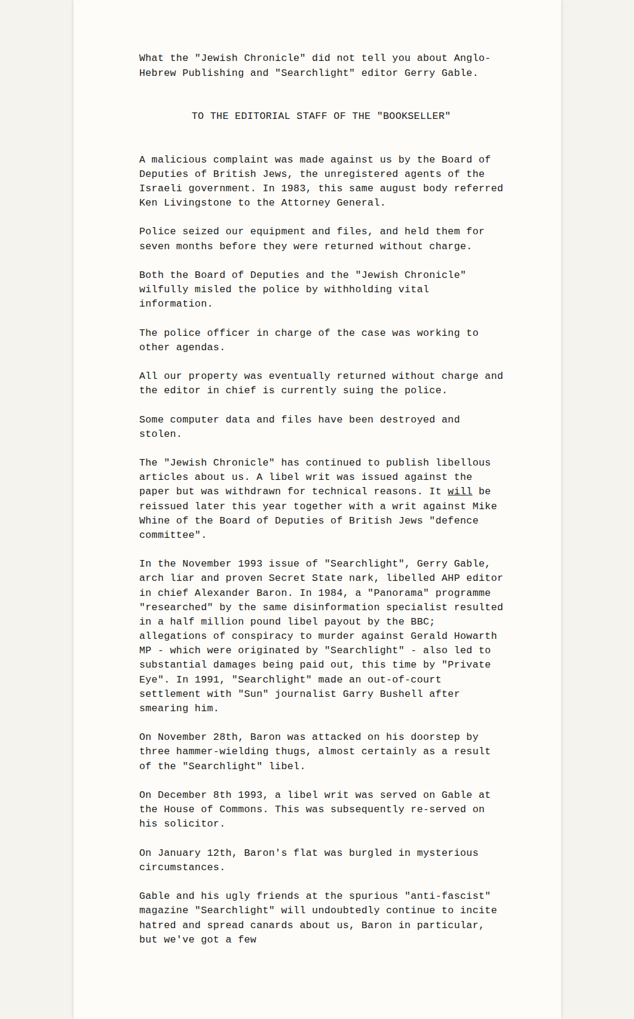What the "Jewish Chronicle" did not tell you about Anglo-Hebrew Publishing and "Searchlight" editor Gerry Gable.
TO THE EDITORIAL STAFF OF THE "BOOKSELLER"
A malicious complaint was made against us by the Board of Deputies of British Jews, the unregistered agents of the Israeli government. In 1983, this same august body referred Ken Livingstone to the Attorney General.
Police seized our equipment and files, and held them for seven months before they were returned without charge.
Both the Board of Deputies and the "Jewish Chronicle" wilfully misled the police by withholding vital information.
The police officer in charge of the case was working to other agendas.
All our property was eventually returned without charge and the editor in chief is currently suing the police.
Some computer data and files have been destroyed and stolen.
The "Jewish Chronicle" has continued to publish libellous articles about us. A libel writ was issued against the paper but was withdrawn for technical reasons. It will be reissued later this year together with a writ against Mike Whine of the Board of Deputies of British Jews "defence committee".
In the November 1993 issue of "Searchlight", Gerry Gable, arch liar and proven Secret State nark, libelled AHP editor in chief Alexander Baron. In 1984, a "Panorama" programme "researched" by the same disinformation specialist resulted in a half million pound libel payout by the BBC; allegations of conspiracy to murder against Gerald Howarth MP - which were originated by "Searchlight" - also led to substantial damages being paid out, this time by "Private Eye". In 1991, "Searchlight" made an out-of-court settlement with "Sun" journalist Garry Bushell after smearing him.
On November 28th, Baron was attacked on his doorstep by three hammer-wielding thugs, almost certainly as a result of the "Searchlight" libel.
On December 8th 1993, a libel writ was served on Gable at the House of Commons. This was subsequently re-served on his solicitor.
On January 12th, Baron's flat was burgled in mysterious circumstances.
Gable and his ugly friends at the spurious "anti-fascist" magazine "Searchlight" will undoubtedly continue to incite hatred and spread canards about us, Baron in particular, but we've got a few